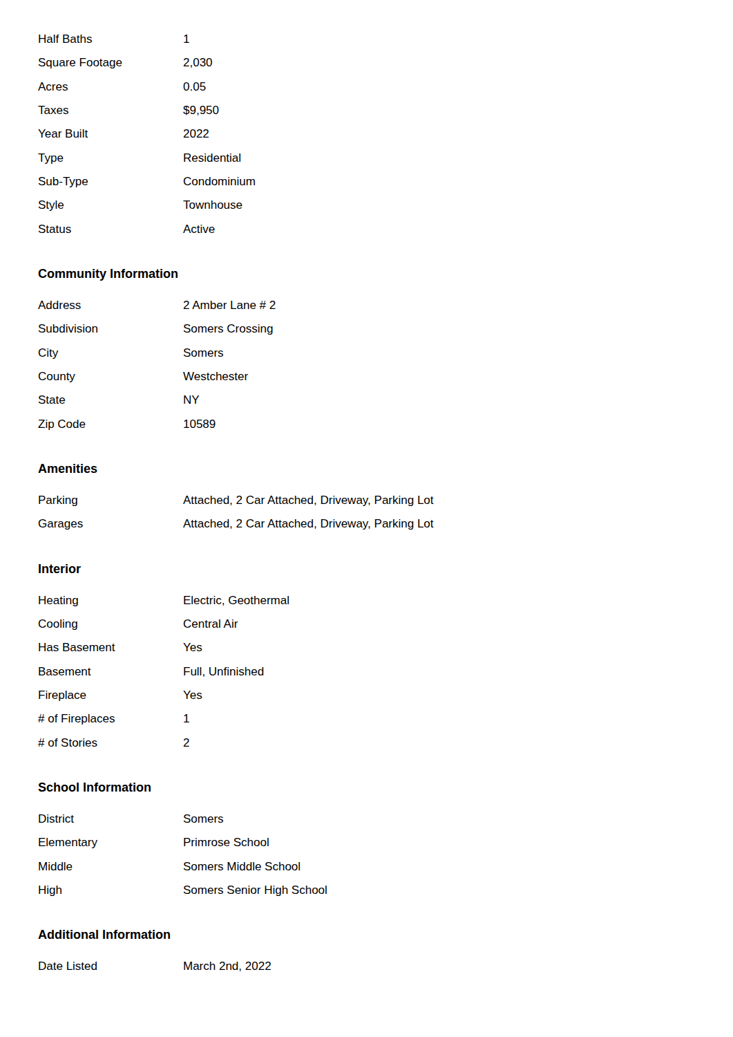| Half Baths | 1 |
| Square Footage | 2,030 |
| Acres | 0.05 |
| Taxes | $9,950 |
| Year Built | 2022 |
| Type | Residential |
| Sub-Type | Condominium |
| Style | Townhouse |
| Status | Active |
Community Information
| Address | 2 Amber Lane # 2 |
| Subdivision | Somers Crossing |
| City | Somers |
| County | Westchester |
| State | NY |
| Zip Code | 10589 |
Amenities
| Parking | Attached, 2 Car Attached, Driveway, Parking Lot |
| Garages | Attached, 2 Car Attached, Driveway, Parking Lot |
Interior
| Heating | Electric, Geothermal |
| Cooling | Central Air |
| Has Basement | Yes |
| Basement | Full, Unfinished |
| Fireplace | Yes |
| # of Fireplaces | 1 |
| # of Stories | 2 |
School Information
| District | Somers |
| Elementary | Primrose School |
| Middle | Somers Middle School |
| High | Somers Senior High School |
Additional Information
| Date Listed | March 2nd, 2022 |